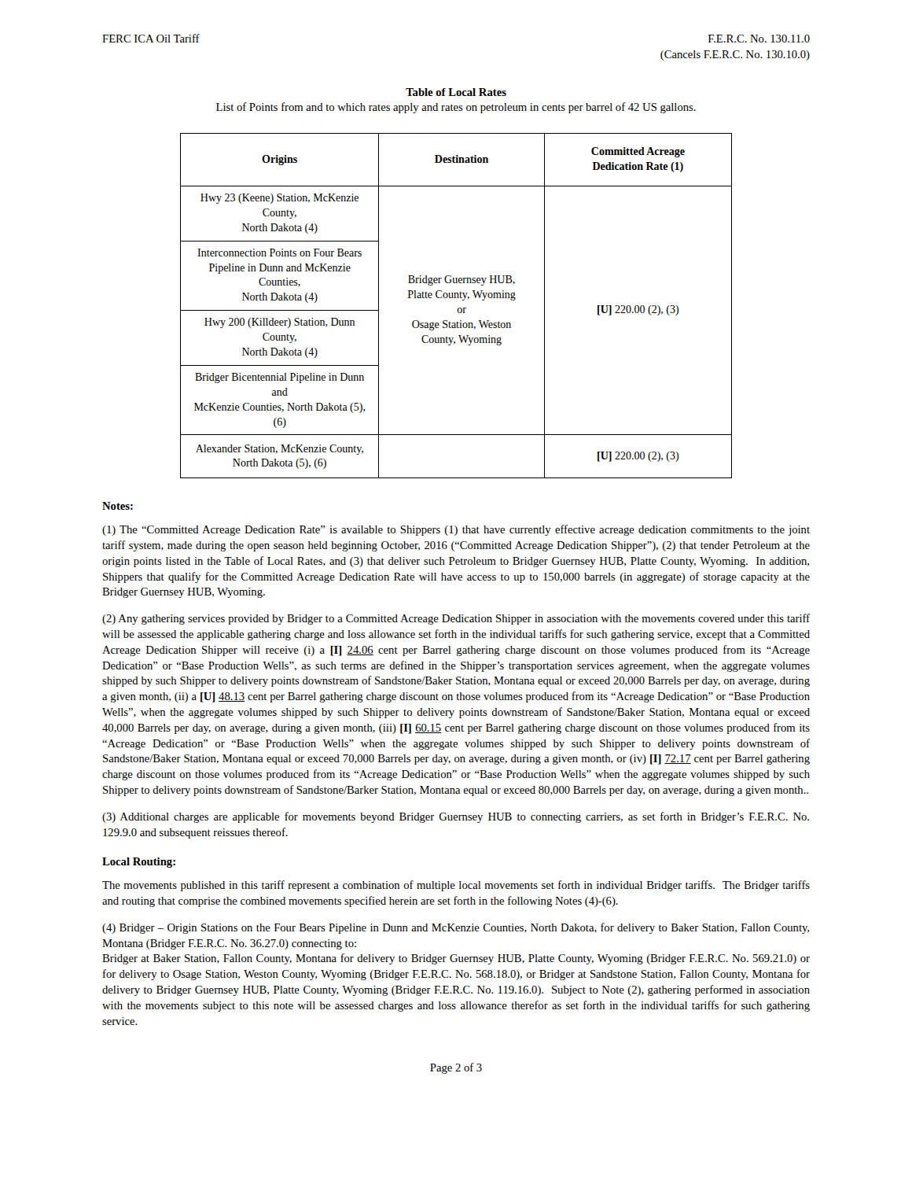FERC ICA Oil Tariff
F.E.R.C. No. 130.11.0
(Cancels F.E.R.C. No. 130.10.0)
Table of Local Rates
List of Points from and to which rates apply and rates on petroleum in cents per barrel of 42 US gallons.
| Origins | Destination | Committed Acreage Dedication Rate (1) |
| --- | --- | --- |
| Hwy 23 (Keene) Station, McKenzie County, North Dakota (4) | Bridger Guernsey HUB, Platte County, Wyoming or Osage Station, Weston County, Wyoming | [U] 220.00 (2), (3) |
| Interconnection Points on Four Bears Pipeline in Dunn and McKenzie Counties, North Dakota (4) |
| Hwy 200 (Killdeer) Station, Dunn County, North Dakota (4) |
| Bridger Bicentennial Pipeline in Dunn and McKenzie Counties, North Dakota (5), (6) |
| Alexander Station, McKenzie County, North Dakota (5), (6) | | [U] 220.00 (2), (3) |
Notes:
(1) The “Committed Acreage Dedication Rate” is available to Shippers (1) that have currently effective acreage dedication commitments to the joint tariff system, made during the open season held beginning October, 2016 (“Committed Acreage Dedication Shipper”), (2) that tender Petroleum at the origin points listed in the Table of Local Rates, and (3) that deliver such Petroleum to Bridger Guernsey HUB, Platte County, Wyoming. In addition, Shippers that qualify for the Committed Acreage Dedication Rate will have access to up to 150,000 barrels (in aggregate) of storage capacity at the Bridger Guernsey HUB, Wyoming.
(2) Any gathering services provided by Bridger to a Committed Acreage Dedication Shipper in association with the movements covered under this tariff will be assessed the applicable gathering charge and loss allowance set forth in the individual tariffs for such gathering service, except that a Committed Acreage Dedication Shipper will receive (i) a [I] 24.06 cent per Barrel gathering charge discount on those volumes produced from its “Acreage Dedication” or “Base Production Wells”, as such terms are defined in the Shipper’s transportation services agreement, when the aggregate volumes shipped by such Shipper to delivery points downstream of Sandstone/Baker Station, Montana equal or exceed 20,000 Barrels per day, on average, during a given month, (ii) a [U] 48.13 cent per Barrel gathering charge discount on those volumes produced from its “Acreage Dedication” or “Base Production Wells”, when the aggregate volumes shipped by such Shipper to delivery points downstream of Sandstone/Baker Station, Montana equal or exceed 40,000 Barrels per day, on average, during a given month, (iii) [I] 60.15 cent per Barrel gathering charge discount on those volumes produced from its “Acreage Dedication” or “Base Production Wells” when the aggregate volumes shipped by such Shipper to delivery points downstream of Sandstone/Baker Station, Montana equal or exceed 70,000 Barrels per day, on average, during a given month, or (iv) [I] 72.17 cent per Barrel gathering charge discount on those volumes produced from its “Acreage Dedication” or “Base Production Wells” when the aggregate volumes shipped by such Shipper to delivery points downstream of Sandstone/Barker Station, Montana equal or exceed 80,000 Barrels per day, on average, during a given month..
(3) Additional charges are applicable for movements beyond Bridger Guernsey HUB to connecting carriers, as set forth in Bridger’s F.E.R.C. No. 129.9.0 and subsequent reissues thereof.
Local Routing:
The movements published in this tariff represent a combination of multiple local movements set forth in individual Bridger tariffs. The Bridger tariffs and routing that comprise the combined movements specified herein are set forth in the following Notes (4)-(6).
(4) Bridger – Origin Stations on the Four Bears Pipeline in Dunn and McKenzie Counties, North Dakota, for delivery to Baker Station, Fallon County, Montana (Bridger F.E.R.C. No. 36.27.0) connecting to:
Bridger at Baker Station, Fallon County, Montana for delivery to Bridger Guernsey HUB, Platte County, Wyoming (Bridger F.E.R.C. No. 569.21.0) or for delivery to Osage Station, Weston County, Wyoming (Bridger F.E.R.C. No. 568.18.0), or Bridger at Sandstone Station, Fallon County, Montana for delivery to Bridger Guernsey HUB, Platte County, Wyoming (Bridger F.E.R.C. No. 119.16.0). Subject to Note (2), gathering performed in association with the movements subject to this note will be assessed charges and loss allowance therefor as set forth in the individual tariffs for such gathering service.
Page 2 of 3